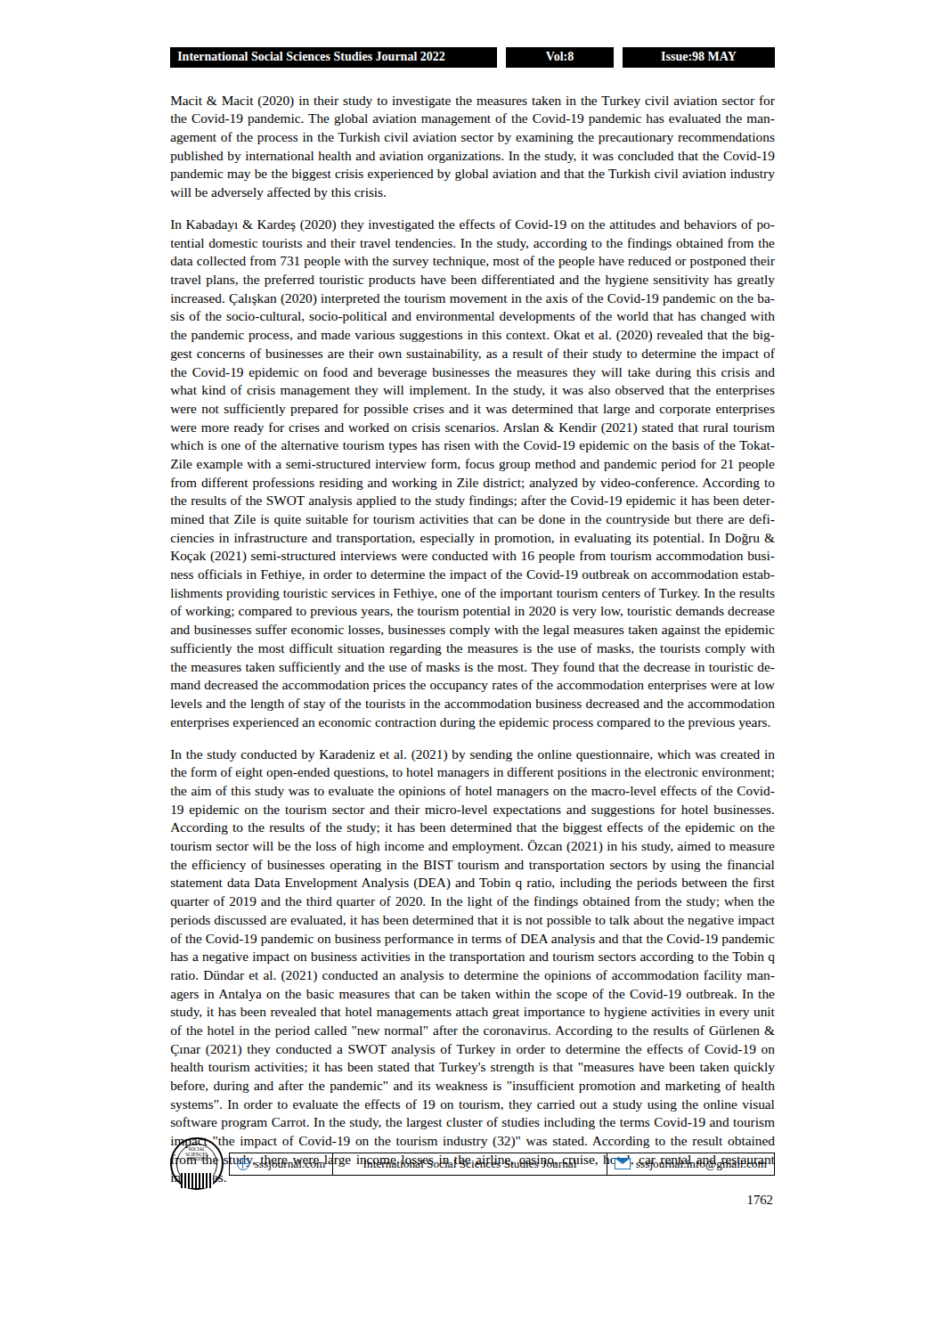International Social Sciences Studies Journal 2022
Vol:8
Issue:98 MAY
Macit & Macit (2020) in their study to investigate the measures taken in the Turkey civil aviation sector for the Covid-19 pandemic. The global aviation management of the Covid-19 pandemic has evaluated the management of the process in the Turkish civil aviation sector by examining the precautionary recommendations published by international health and aviation organizations. In the study, it was concluded that the Covid-19 pandemic may be the biggest crisis experienced by global aviation and that the Turkish civil aviation industry will be adversely affected by this crisis.
In Kabadayı & Kardeş (2020) they investigated the effects of Covid-19 on the attitudes and behaviors of potential domestic tourists and their travel tendencies. In the study, according to the findings obtained from the data collected from 731 people with the survey technique, most of the people have reduced or postponed their travel plans, the preferred touristic products have been differentiated and the hygiene sensitivity has greatly increased. Çalışkan (2020) interpreted the tourism movement in the axis of the Covid-19 pandemic on the basis of the socio-cultural, socio-political and environmental developments of the world that has changed with the pandemic process, and made various suggestions in this context. Okat et al. (2020) revealed that the biggest concerns of businesses are their own sustainability, as a result of their study to determine the impact of the Covid-19 epidemic on food and beverage businesses the measures they will take during this crisis and what kind of crisis management they will implement. In the study, it was also observed that the enterprises were not sufficiently prepared for possible crises and it was determined that large and corporate enterprises were more ready for crises and worked on crisis scenarios. Arslan & Kendir (2021) stated that rural tourism which is one of the alternative tourism types has risen with the Covid-19 epidemic on the basis of the Tokat-Zile example with a semi-structured interview form, focus group method and pandemic period for 21 people from different professions residing and working in Zile district; analyzed by video-conference. According to the results of the SWOT analysis applied to the study findings; after the Covid-19 epidemic it has been determined that Zile is quite suitable for tourism activities that can be done in the countryside but there are deficiencies in infrastructure and transportation, especially in promotion, in evaluating its potential. In Doğru & Koçak (2021) semi-structured interviews were conducted with 16 people from tourism accommodation business officials in Fethiye, in order to determine the impact of the Covid-19 outbreak on accommodation establishments providing touristic services in Fethiye, one of the important tourism centers of Turkey. In the results of working; compared to previous years, the tourism potential in 2020 is very low, touristic demands decrease and businesses suffer economic losses, businesses comply with the legal measures taken against the epidemic sufficiently the most difficult situation regarding the measures is the use of masks, the tourists comply with the measures taken sufficiently and the use of masks is the most. They found that the decrease in touristic demand decreased the accommodation prices the occupancy rates of the accommodation enterprises were at low levels and the length of stay of the tourists in the accommodation business decreased and the accommodation enterprises experienced an economic contraction during the epidemic process compared to the previous years.
In the study conducted by Karadeniz et al. (2021) by sending the online questionnaire, which was created in the form of eight open-ended questions, to hotel managers in different positions in the electronic environment; the aim of this study was to evaluate the opinions of hotel managers on the macro-level effects of the Covid-19 epidemic on the tourism sector and their micro-level expectations and suggestions for hotel businesses. According to the results of the study; it has been determined that the biggest effects of the epidemic on the tourism sector will be the loss of high income and employment. Özcan (2021) in his study, aimed to measure the efficiency of businesses operating in the BIST tourism and transportation sectors by using the financial statement data Data Envelopment Analysis (DEA) and Tobin q ratio, including the periods between the first quarter of 2019 and the third quarter of 2020. In the light of the findings obtained from the study; when the periods discussed are evaluated, it has been determined that it is not possible to talk about the negative impact of the Covid-19 pandemic on business performance in terms of DEA analysis and that the Covid-19 pandemic has a negative impact on business activities in the transportation and tourism sectors according to the Tobin q ratio. Dündar et al. (2021) conducted an analysis to determine the opinions of accommodation facility managers in Antalya on the basic measures that can be taken within the scope of the Covid-19 outbreak. In the study, it has been revealed that hotel managements attach great importance to hygiene activities in every unit of the hotel in the period called "new normal" after the coronavirus. According to the results of Gürlenen & Çınar (2021) they conducted a SWOT analysis of Turkey in order to determine the effects of Covid-19 on health tourism activities; it has been stated that Turkey's strength is that "measures have been taken quickly before, during and after the pandemic" and its weakness is "insufficient promotion and marketing of health systems". In order to evaluate the effects of 19 on tourism, they carried out a study using the online visual software program Carrot. In the study, the largest cluster of studies including the terms Covid-19 and tourism impact "the impact of Covid-19 on the tourism industry (32)" was stated. According to the result obtained from the study, there were large income losses in the airline, casino, cruise, hotel, car rental and restaurant industries.
SOCIAL
SCIENCES
STUDIES
sssjournal.com
International Social Sciences Studies Journal
sssjournal.info@gmail.com
1762